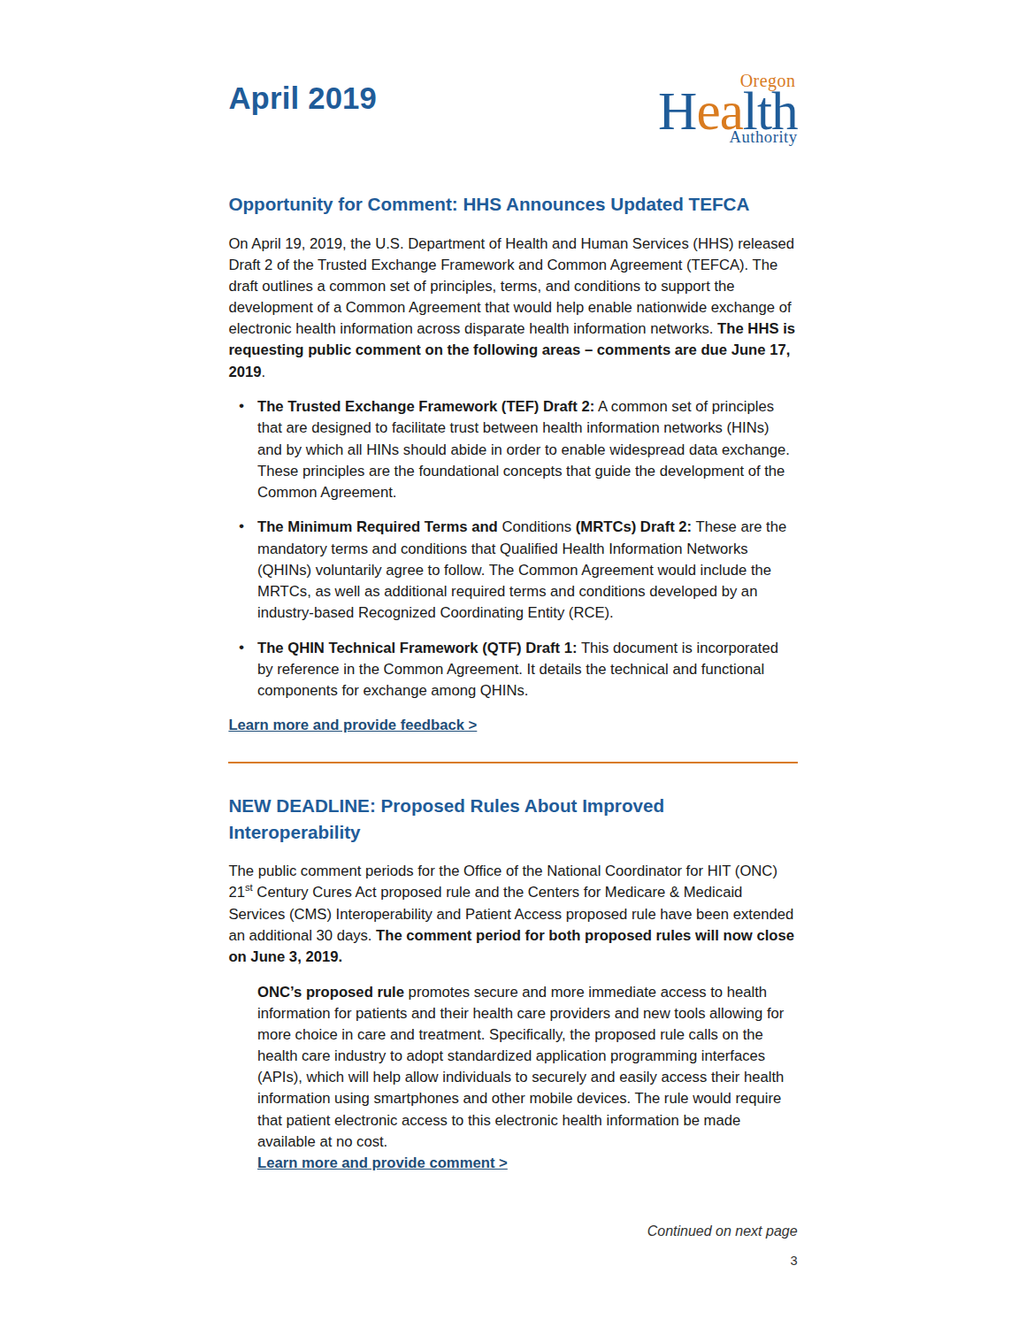April 2019
Oregon Health Authority
Opportunity for Comment: HHS Announces Updated TEFCA
On April 19, 2019, the U.S. Department of Health and Human Services (HHS) released Draft 2 of the Trusted Exchange Framework and Common Agreement (TEFCA). The draft outlines a common set of principles, terms, and conditions to support the development of a Common Agreement that would help enable nationwide exchange of electronic health information across disparate health information networks. The HHS is requesting public comment on the following areas – comments are due June 17, 2019.
The Trusted Exchange Framework (TEF) Draft 2: A common set of principles that are designed to facilitate trust between health information networks (HINs) and by which all HINs should abide in order to enable widespread data exchange. These principles are the foundational concepts that guide the development of the Common Agreement.
The Minimum Required Terms and Conditions (MRTCs) Draft 2: These are the mandatory terms and conditions that Qualified Health Information Networks (QHINs) voluntarily agree to follow. The Common Agreement would include the MRTCs, as well as additional required terms and conditions developed by an industry-based Recognized Coordinating Entity (RCE).
The QHIN Technical Framework (QTF) Draft 1: This document is incorporated by reference in the Common Agreement. It details the technical and functional components for exchange among QHINs.
Learn more and provide feedback >
NEW DEADLINE: Proposed Rules About Improved Interoperability
The public comment periods for the Office of the National Coordinator for HIT (ONC) 21st Century Cures Act proposed rule and the Centers for Medicare & Medicaid Services (CMS) Interoperability and Patient Access proposed rule have been extended an additional 30 days. The comment period for both proposed rules will now close on June 3, 2019.
ONC’s proposed rule promotes secure and more immediate access to health information for patients and their health care providers and new tools allowing for more choice in care and treatment. Specifically, the proposed rule calls on the health care industry to adopt standardized application programming interfaces (APIs), which will help allow individuals to securely and easily access their health information using smartphones and other mobile devices. The rule would require that patient electronic access to this electronic health information be made available at no cost.
Learn more and provide comment >
Continued on next page
3